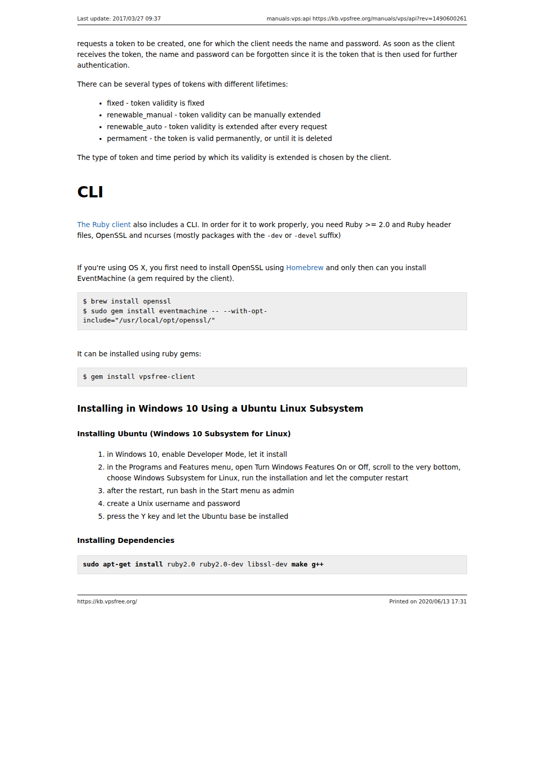Last update: 2017/03/27 09:37
manuals:vps:api https://kb.vpsfree.org/manuals/vps/api?rev=1490600261
requests a token to be created, one for which the client needs the name and password. As soon as the client receives the token, the name and password can be forgotten since it is the token that is then used for further authentication.
There can be several types of tokens with different lifetimes:
fixed - token validity is fixed
renewable_manual - token validity can be manually extended
renewable_auto - token validity is extended after every request
permament - the token is valid permanently, or until it is deleted
The type of token and time period by which its validity is extended is chosen by the client.
CLI
The Ruby client also includes a CLI. In order for it to work properly, you need Ruby >= 2.0 and Ruby header files, OpenSSL and ncurses (mostly packages with the -dev or -devel suffix)
If you're using OS X, you first need to install OpenSSL using Homebrew and only then can you install EventMachine (a gem required by the client).
$ brew install openssl
$ sudo gem install eventmachine -- --with-opt-
include="/usr/local/opt/openssl/"
It can be installed using ruby gems:
$ gem install vpsfree-client
Installing in Windows 10 Using a Ubuntu Linux Subsystem
Installing Ubuntu (Windows 10 Subsystem for Linux)
in Windows 10, enable Developer Mode, let it install
in the Programs and Features menu, open Turn Windows Features On or Off, scroll to the very bottom, choose Windows Subsystem for Linux, run the installation and let the computer restart
after the restart, run bash in the Start menu as admin
create a Unix username and password
press the Y key and let the Ubuntu base be installed
Installing Dependencies
sudo apt-get install ruby2.0 ruby2.0-dev libssl-dev make g++
https://kb.vpsfree.org/
Printed on 2020/06/13 17:31